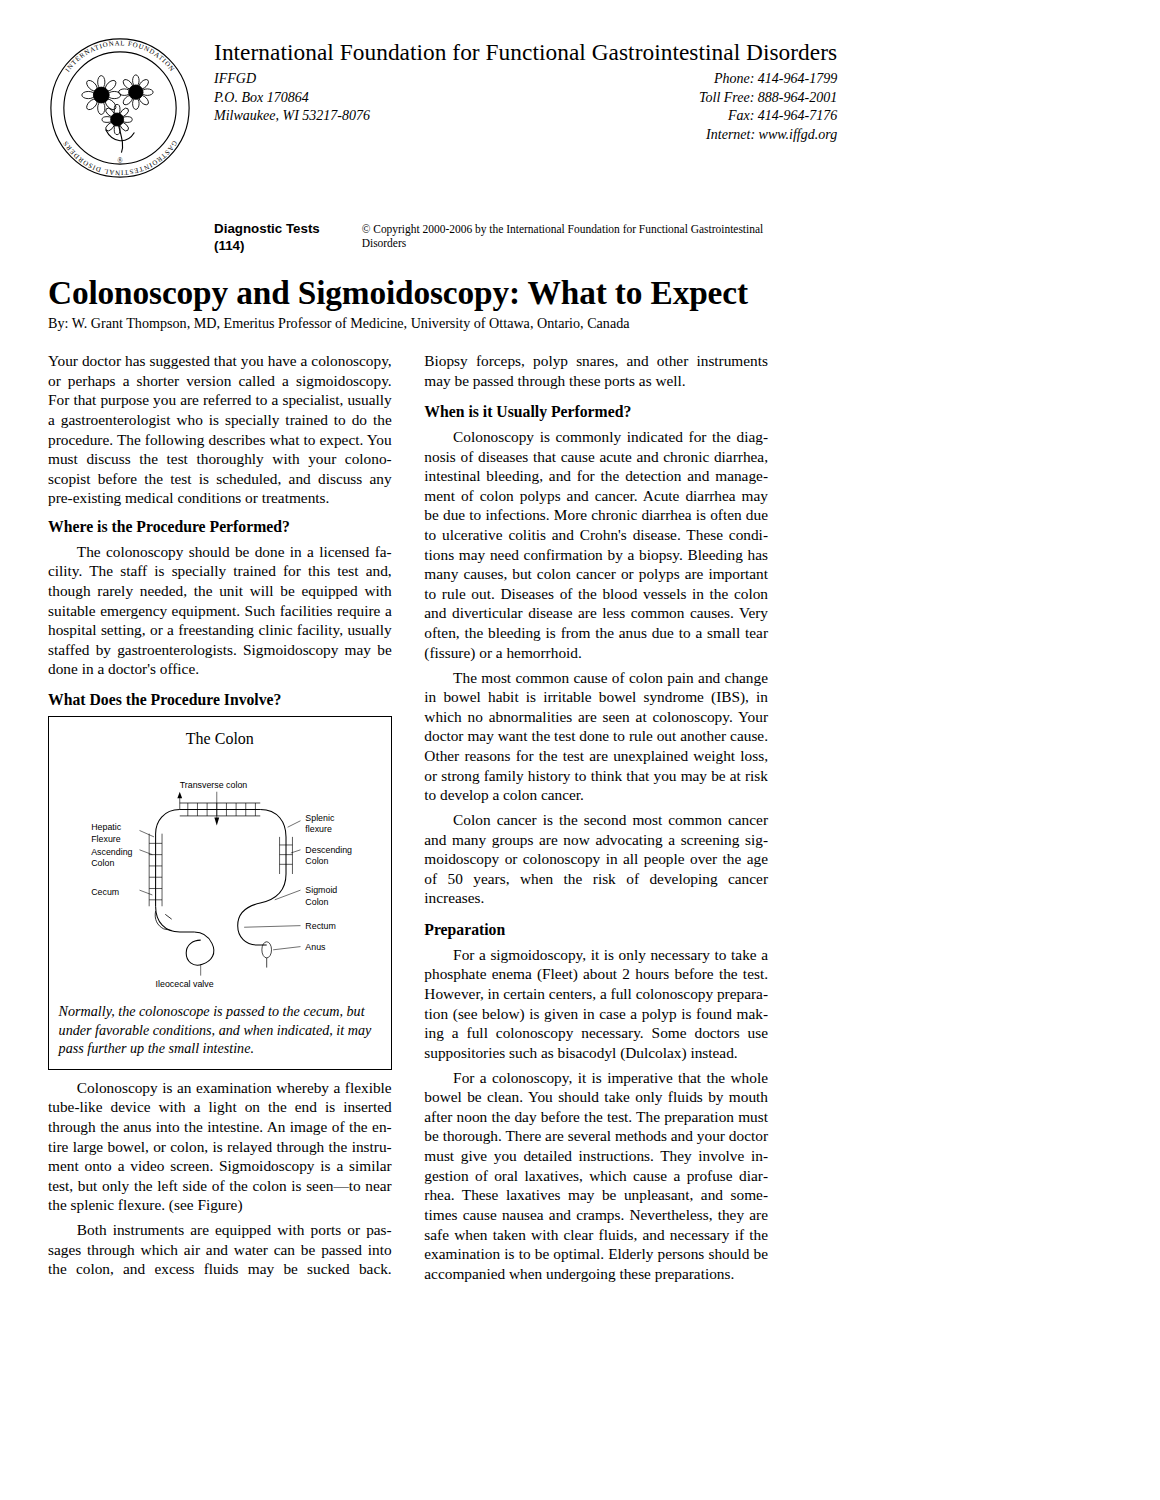International Foundation for Functional Gastrointestinal Disorders
IFFGD
P.O. Box 170864
Milwaukee, WI 53217-8076
Phone: 414-964-1799
Toll Free: 888-964-2001
Fax: 414-964-7176
Internet: www.iffgd.org
Diagnostic Tests (114) © Copyright 2000-2006 by the International Foundation for Functional Gastrointestinal Disorders
Colonoscopy and Sigmoidoscopy: What to Expect
By: W. Grant Thompson, MD, Emeritus Professor of Medicine, University of Ottawa, Ontario, Canada
Your doctor has suggested that you have a colonoscopy, or perhaps a shorter version called a sigmoidoscopy. For that purpose you are referred to a specialist, usually a gastroenterologist who is specially trained to do the procedure. The following describes what to expect. You must discuss the test thoroughly with your colonoscopist before the test is scheduled, and discuss any pre-existing medical conditions or treatments.
Where is the Procedure Performed?
The colonoscopy should be done in a licensed facility. The staff is specially trained for this test and, though rarely needed, the unit will be equipped with suitable emergency equipment. Such facilities require a hospital setting, or a freestanding clinic facility, usually staffed by gastroenterologists. Sigmoidoscopy may be done in a doctor's office.
What Does the Procedure Involve?
The Colon
Normally, the colonoscope is passed to the cecum, but under favorable conditions, and when indicated, it may pass further up the small intestine.
Colonoscopy is an examination whereby a flexible tube-like device with a light on the end is inserted through the anus into the intestine. An image of the entire large bowel, or colon, is relayed through the instrument onto a video screen. Sigmoidoscopy is a similar test, but only the left side of the colon is seen—to near the splenic flexure. (see Figure)
Both instruments are equipped with ports or passages through which air and water can be passed into the colon, and excess fluids may be sucked back. Biopsy forceps, polyp snares, and other instruments may be passed through these ports as well.
When is it Usually Performed?
Colonoscopy is commonly indicated for the diagnosis of diseases that cause acute and chronic diarrhea, intestinal bleeding, and for the detection and management of colon polyps and cancer. Acute diarrhea may be due to infections. More chronic diarrhea is often due to ulcerative colitis and Crohn's disease. These conditions may need confirmation by a biopsy. Bleeding has many causes, but colon cancer or polyps are important to rule out. Diseases of the blood vessels in the colon and diverticular disease are less common causes. Very often, the bleeding is from the anus due to a small tear (fissure) or a hemorrhoid.
The most common cause of colon pain and change in bowel habit is irritable bowel syndrome (IBS), in which no abnormalities are seen at colonoscopy. Your doctor may want the test done to rule out another cause. Other reasons for the test are unexplained weight loss, or strong family history to think that you may be at risk to develop a colon cancer.
Colon cancer is the second most common cancer and many groups are now advocating a screening sigmoidoscopy or colonoscopy in all people over the age of 50 years, when the risk of developing cancer increases.
Preparation
For a sigmoidoscopy, it is only necessary to take a phosphate enema (Fleet) about 2 hours before the test. However, in certain centers, a full colonoscopy preparation (see below) is given in case a polyp is found making a full colonoscopy necessary. Some doctors use suppositories such as bisacodyl (Dulcolax) instead.
For a colonoscopy, it is imperative that the whole bowel be clean. You should take only fluids by mouth after noon the day before the test. The preparation must be thorough. There are several methods and your doctor must give you detailed instructions. They involve ingestion of oral laxatives, which cause a profuse diarrhea. These laxatives may be unpleasant, and sometimes cause nausea and cramps. Nevertheless, they are safe when taken with clear fluids, and necessary if the examination is to be optimal. Elderly persons should be accompanied when undergoing these preparations.